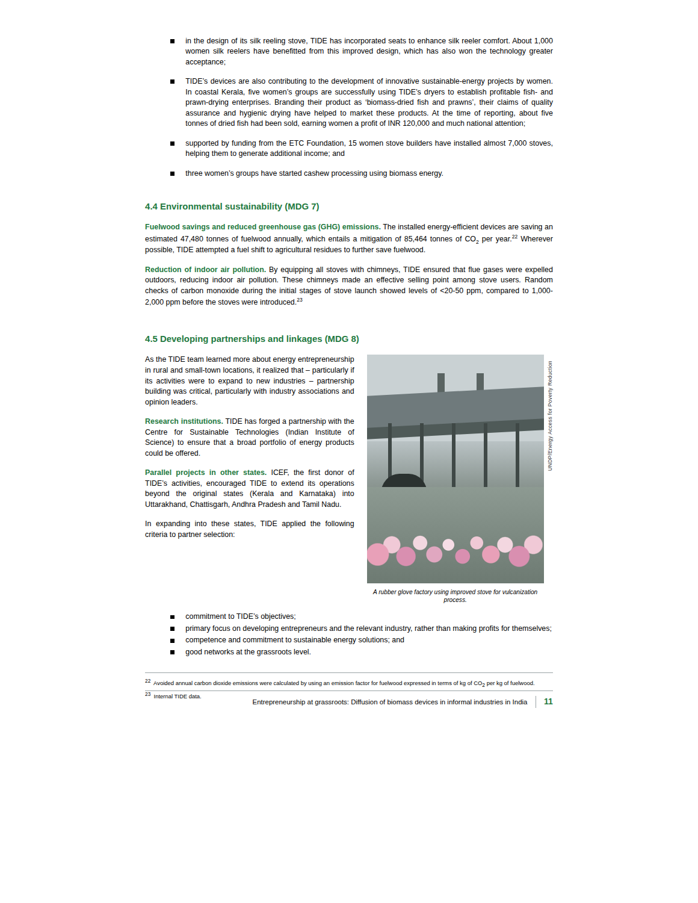in the design of its silk reeling stove, TIDE has incorporated seats to enhance silk reeler comfort. About 1,000 women silk reelers have benefitted from this improved design, which has also won the technology greater acceptance;
TIDE’s devices are also contributing to the development of innovative sustainable-energy projects by women. In coastal Kerala, five women’s groups are successfully using TIDE’s dryers to establish profitable fish- and prawn-drying enterprises. Branding their product as ‘biomass-dried fish and prawns’, their claims of quality assurance and hygienic drying have helped to market these products. At the time of reporting, about five tonnes of dried fish had been sold, earning women a profit of INR 120,000 and much national attention;
supported by funding from the ETC Foundation, 15 women stove builders have installed almost 7,000 stoves, helping them to generate additional income; and
three women’s groups have started cashew processing using biomass energy.
4.4 Environmental sustainability (MDG 7)
Fuelwood savings and reduced greenhouse gas (GHG) emissions. The installed energy-efficient devices are saving an estimated 47,480 tonnes of fuelwood annually, which entails a mitigation of 85,464 tonnes of CO2 per year.22 Wherever possible, TIDE attempted a fuel shift to agricultural residues to further save fuelwood.
Reduction of indoor air pollution. By equipping all stoves with chimneys, TIDE ensured that flue gases were expelled outdoors, reducing indoor air pollution. These chimneys made an effective selling point among stove users. Random checks of carbon monoxide during the initial stages of stove launch showed levels of <20-50 ppm, compared to 1,000-2,000 ppm before the stoves were introduced.23
4.5 Developing partnerships and linkages (MDG 8)
As the TIDE team learned more about energy entrepreneurship in rural and small-town locations, it realized that – particularly if its activities were to expand to new industries – partnership building was critical, particularly with industry associations and opinion leaders.
Research institutions. TIDE has forged a partnership with the Centre for Sustainable Technologies (Indian Institute of Science) to ensure that a broad portfolio of energy products could be offered.
Parallel projects in other states. ICEF, the first donor of TIDE’s activities, encouraged TIDE to extend its operations beyond the original states (Kerala and Karnataka) into Uttarakhand, Chattisgarh, Andhra Pradesh and Tamil Nadu.
In expanding into these states, TIDE applied the following criteria to partner selection:
A rubber glove factory using improved stove for vulcanization process.
UNDP/Energy Access for Poverty Reduction
commitment to TIDE’s objectives;
primary focus on developing entrepreneurs and the relevant industry, rather than making profits for themselves;
competence and commitment to sustainable energy solutions; and
good networks at the grassroots level.
22 Avoided annual carbon dioxide emissions were calculated by using an emission factor for fuelwood expressed in terms of kg of CO2 per kg of fuelwood.
23 Internal TIDE data.
Entrepreneurship at grassroots: Diffusion of biomass devices in informal industries in India 11